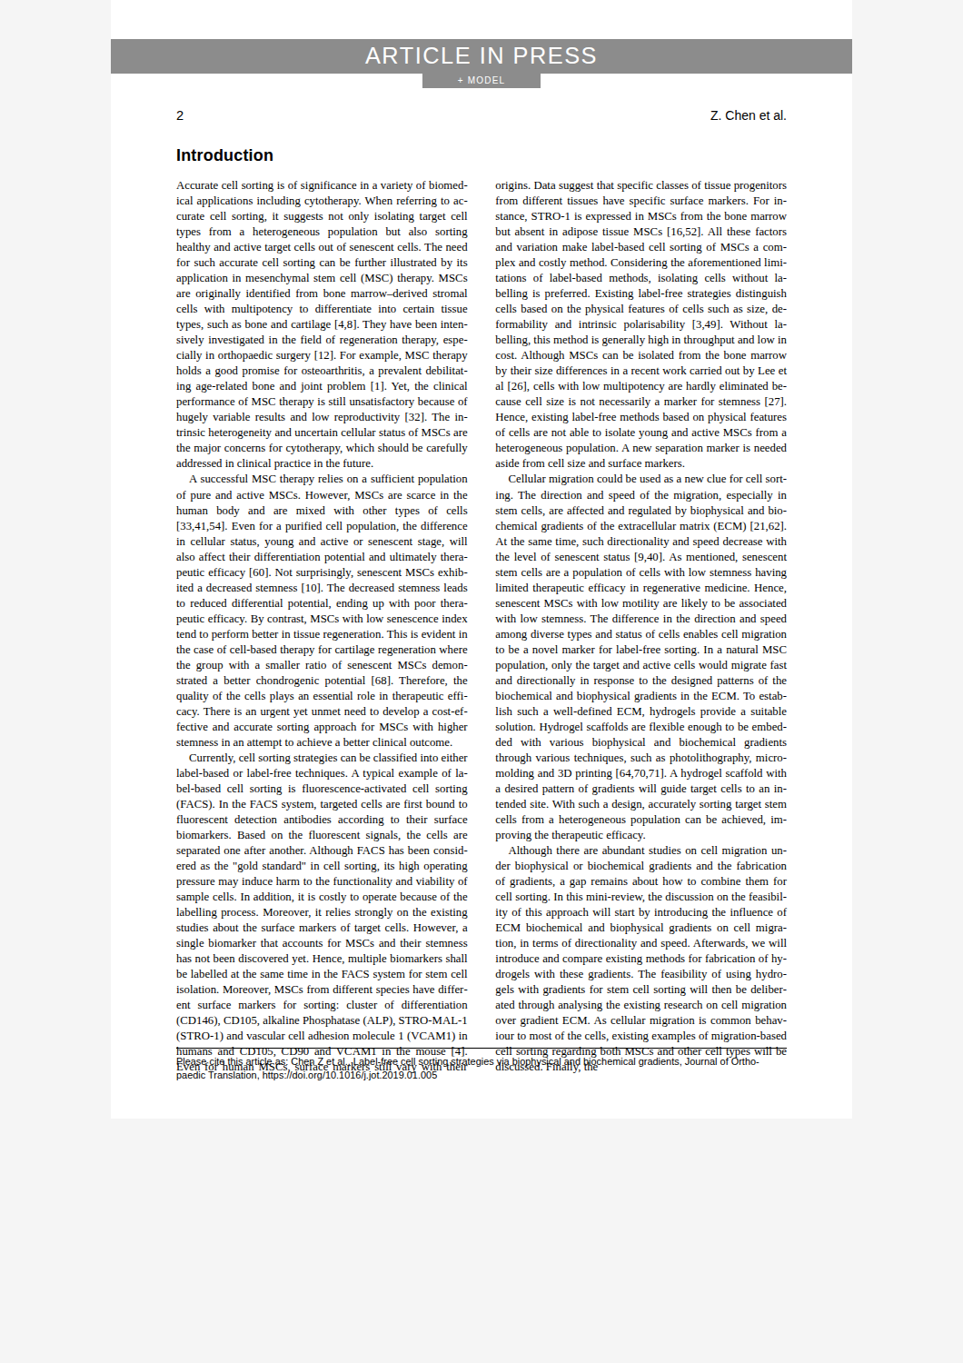ARTICLE IN PRESS
+ MODEL
2 Z. Chen et al.
Introduction
Accurate cell sorting is of significance in a variety of biomedical applications including cytotherapy. When referring to accurate cell sorting, it suggests not only isolating target cell types from a heterogeneous population but also sorting healthy and active target cells out of senescent cells. The need for such accurate cell sorting can be further illustrated by its application in mesenchymal stem cell (MSC) therapy. MSCs are originally identified from bone marrow–derived stromal cells with multipotency to differentiate into certain tissue types, such as bone and cartilage [4,8]. They have been intensively investigated in the field of regeneration therapy, especially in orthopaedic surgery [12]. For example, MSC therapy holds a good promise for osteoarthritis, a prevalent debilitating age-related bone and joint problem [1]. Yet, the clinical performance of MSC therapy is still unsatisfactory because of hugely variable results and low reproductivity [32]. The intrinsic heterogeneity and uncertain cellular status of MSCs are the major concerns for cytotherapy, which should be carefully addressed in clinical practice in the future.
A successful MSC therapy relies on a sufficient population of pure and active MSCs. However, MSCs are scarce in the human body and are mixed with other types of cells [33,41,54]. Even for a purified cell population, the difference in cellular status, young and active or senescent stage, will also affect their differentiation potential and ultimately therapeutic efficacy [60]. Not surprisingly, senescent MSCs exhibited a decreased stemness [10]. The decreased stemness leads to reduced differential potential, ending up with poor therapeutic efficacy. By contrast, MSCs with low senescence index tend to perform better in tissue regeneration. This is evident in the case of cell-based therapy for cartilage regeneration where the group with a smaller ratio of senescent MSCs demonstrated a better chondrogenic potential [68]. Therefore, the quality of the cells plays an essential role in therapeutic efficacy. There is an urgent yet unmet need to develop a cost-effective and accurate sorting approach for MSCs with higher stemness in an attempt to achieve a better clinical outcome.
Currently, cell sorting strategies can be classified into either label-based or label-free techniques. A typical example of label-based cell sorting is fluorescence-activated cell sorting (FACS). In the FACS system, targeted cells are first bound to fluorescent detection antibodies according to their surface biomarkers. Based on the fluorescent signals, the cells are separated one after another. Although FACS has been considered as the "gold standard" in cell sorting, its high operating pressure may induce harm to the functionality and viability of sample cells. In addition, it is costly to operate because of the labelling process. Moreover, it relies strongly on the existing studies about the surface markers of target cells. However, a single biomarker that accounts for MSCs and their stemness has not been discovered yet. Hence, multiple biomarkers shall be labelled at the same time in the FACS system for stem cell isolation. Moreover, MSCs from different species have different surface markers for sorting: cluster of differentiation (CD146), CD105, alkaline Phosphatase (ALP), STRO-MAL-1 (STRO-1) and vascular cell adhesion molecule 1 (VCAM1) in humans and CD105, CD90 and VCAM1 in the mouse [4]. Even for human MSCs, surface markers still vary with their origins. Data suggest that specific classes of tissue progenitors from different tissues have specific surface markers. For instance, STRO-1 is expressed in MSCs from the bone marrow but absent in adipose tissue MSCs [16,52]. All these factors and variation make label-based cell sorting of MSCs a complex and costly method. Considering the aforementioned limitations of label-based methods, isolating cells without labelling is preferred. Existing label-free strategies distinguish cells based on the physical features of cells such as size, deformability and intrinsic polarisability [3,49]. Without labelling, this method is generally high in throughput and low in cost. Although MSCs can be isolated from the bone marrow by their size differences in a recent work carried out by Lee et al [26], cells with low multipotency are hardly eliminated because cell size is not necessarily a marker for stemness [27]. Hence, existing label-free methods based on physical features of cells are not able to isolate young and active MSCs from a heterogeneous population. A new separation marker is needed aside from cell size and surface markers.
Cellular migration could be used as a new clue for cell sorting. The direction and speed of the migration, especially in stem cells, are affected and regulated by biophysical and biochemical gradients of the extracellular matrix (ECM) [21,62]. At the same time, such directionality and speed decrease with the level of senescent status [9,40]. As mentioned, senescent stem cells are a population of cells with low stemness having limited therapeutic efficacy in regenerative medicine. Hence, senescent MSCs with low motility are likely to be associated with low stemness. The difference in the direction and speed among diverse types and status of cells enables cell migration to be a novel marker for label-free sorting. In a natural MSC population, only the target and active cells would migrate fast and directionally in response to the designed patterns of the biochemical and biophysical gradients in the ECM. To establish such a well-defined ECM, hydrogels provide a suitable solution. Hydrogel scaffolds are flexible enough to be embedded with various biophysical and biochemical gradients through various techniques, such as photolithography, micromolding and 3D printing [64,70,71]. A hydrogel scaffold with a desired pattern of gradients will guide target cells to an intended site. With such a design, accurately sorting target stem cells from a heterogeneous population can be achieved, improving the therapeutic efficacy.
Although there are abundant studies on cell migration under biophysical or biochemical gradients and the fabrication of gradients, a gap remains about how to combine them for cell sorting. In this mini-review, the discussion on the feasibility of this approach will start by introducing the influence of ECM biochemical and biophysical gradients on cell migration, in terms of directionality and speed. Afterwards, we will introduce and compare existing methods for fabrication of hydrogels with these gradients. The feasibility of using hydrogels with gradients for stem cell sorting will then be deliberated through analysing the existing research on cell migration over gradient ECM. As cellular migration is common behaviour to most of the cells, existing examples of migration-based cell sorting regarding both MSCs and other cell types will be discussed. Finally, the
Please cite this article as: Chen Z et al., Label-free cell sorting strategies via biophysical and biochemical gradients, Journal of Ortho- paedic Translation, https://doi.org/10.1016/j.jot.2019.01.005